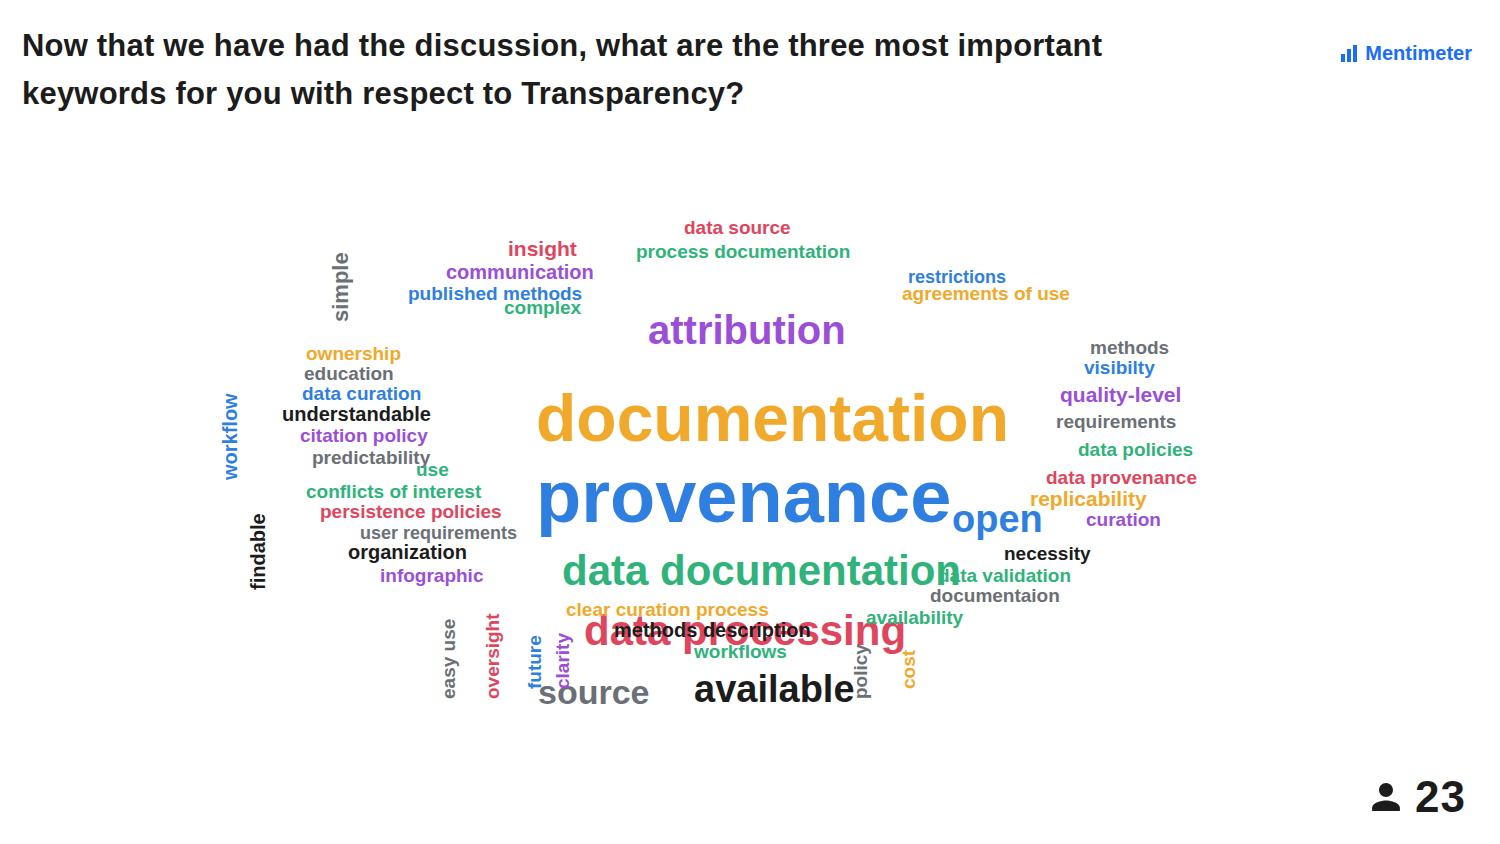Now that we have had the discussion, what are the three most important keywords for you with respect to Transparency?
Mentimeter
documentation provenance data documentation data processing attribution open available source data source process documentation insight communication published methods complex restrictions agreements of use methods visibilty quality-level requirements data policies data provenance replicability curation necessity data validation documentaion availability ownership education data curation understandable citation policy predictability use conflicts of interest persistence policies user requirements organization infographic clear curation process methods description workflows simple workflow findable easy use oversight future clarity policy cost
23